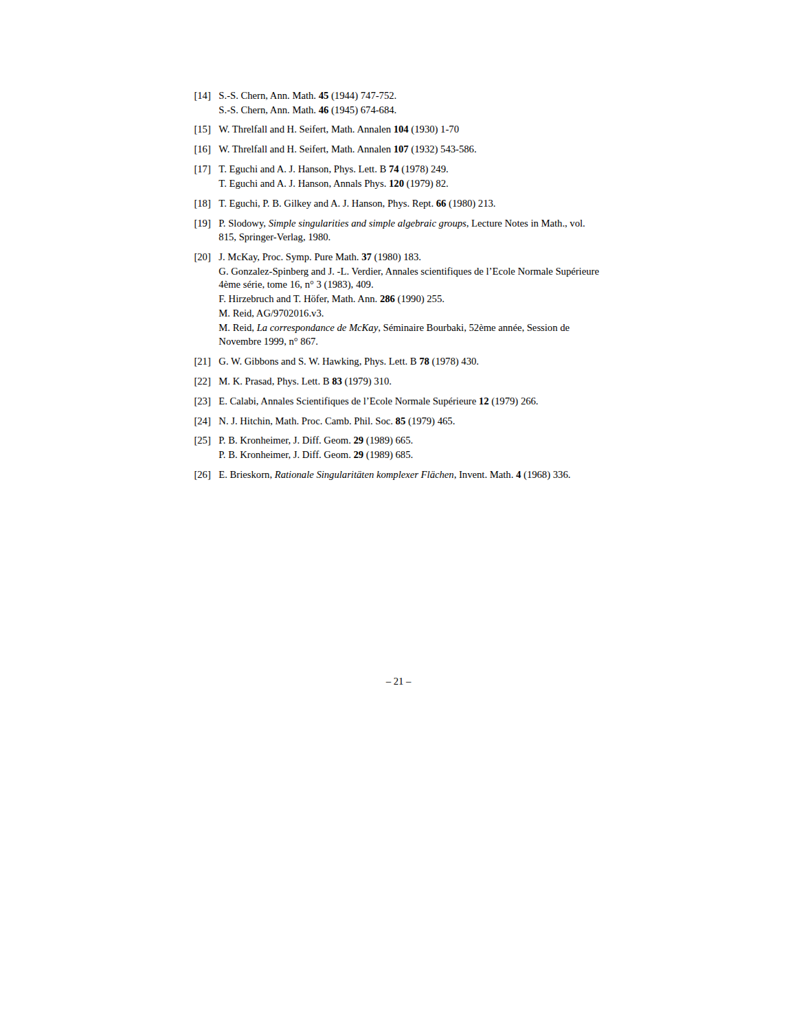[14] S.-S. Chern, Ann. Math. 45 (1944) 747-752. S.-S. Chern, Ann. Math. 46 (1945) 674-684.
[15] W. Threlfall and H. Seifert, Math. Annalen 104 (1930) 1-70
[16] W. Threlfall and H. Seifert, Math. Annalen 107 (1932) 543-586.
[17] T. Eguchi and A. J. Hanson, Phys. Lett. B 74 (1978) 249. T. Eguchi and A. J. Hanson, Annals Phys. 120 (1979) 82.
[18] T. Eguchi, P. B. Gilkey and A. J. Hanson, Phys. Rept. 66 (1980) 213.
[19] P. Slodowy, Simple singularities and simple algebraic groups, Lecture Notes in Math., vol. 815, Springer-Verlag, 1980.
[20] J. McKay, Proc. Symp. Pure Math. 37 (1980) 183. G. Gonzalez-Spinberg and J. -L. Verdier, Annales scientifiques de l’Ecole Normale Supérieure 4ème série, tome 16, n° 3 (1983), 409. F. Hirzebruch and T. Höfer, Math. Ann. 286 (1990) 255. M. Reid, AG/9702016.v3. M. Reid, La correspondance de McKay, Séminaire Bourbaki, 52ème année, Session de Novembre 1999, n° 867.
[21] G. W. Gibbons and S. W. Hawking, Phys. Lett. B 78 (1978) 430.
[22] M. K. Prasad, Phys. Lett. B 83 (1979) 310.
[23] E. Calabi, Annales Scientifiques de l’Ecole Normale Supérieure 12 (1979) 266.
[24] N. J. Hitchin, Math. Proc. Camb. Phil. Soc. 85 (1979) 465.
[25] P. B. Kronheimer, J. Diff. Geom. 29 (1989) 665. P. B. Kronheimer, J. Diff. Geom. 29 (1989) 685.
[26] E. Brieskorn, Rationale Singularitäten komplexer Flächen, Invent. Math. 4 (1968) 336.
– 21 –